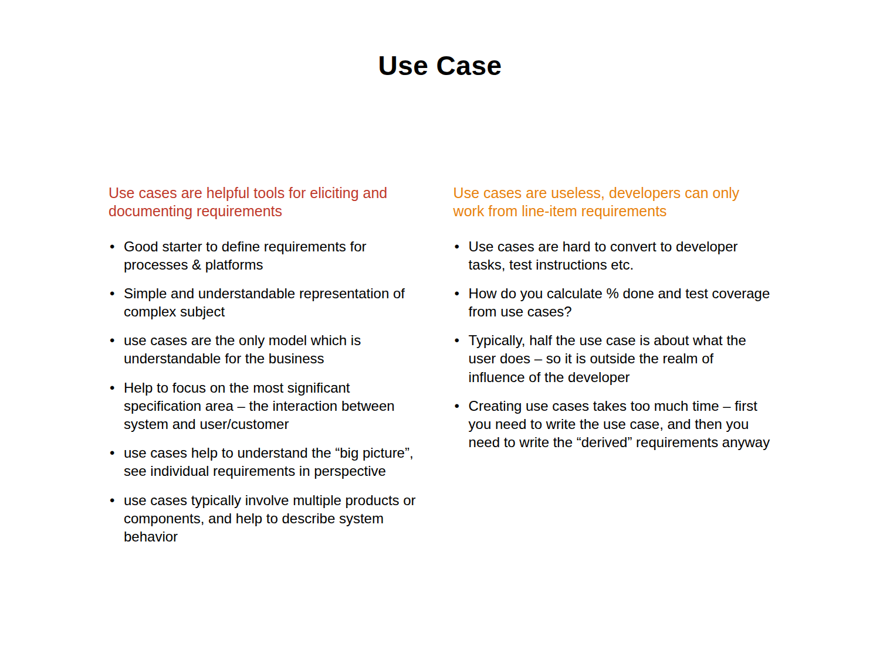Use Case
Use cases are helpful tools for eliciting and documenting requirements
Good starter to define requirements for processes & platforms
Simple and understandable representation of complex subject
use cases are the only model which is understandable for the business
Help to focus on the most significant specification area – the interaction between system and user/customer
use cases help to understand the “big picture”, see individual requirements in perspective
use cases typically involve multiple products or components, and help to describe system behavior
Use cases are useless, developers can only work from line-item requirements
Use cases are hard to convert to developer tasks, test instructions etc.
How do you calculate % done and test coverage from use cases?
Typically, half the use case is about what the user does – so it is outside the realm of influence of the developer
Creating use cases takes too much time – first you need to write the use case, and then you need to write the “derived” requirements anyway